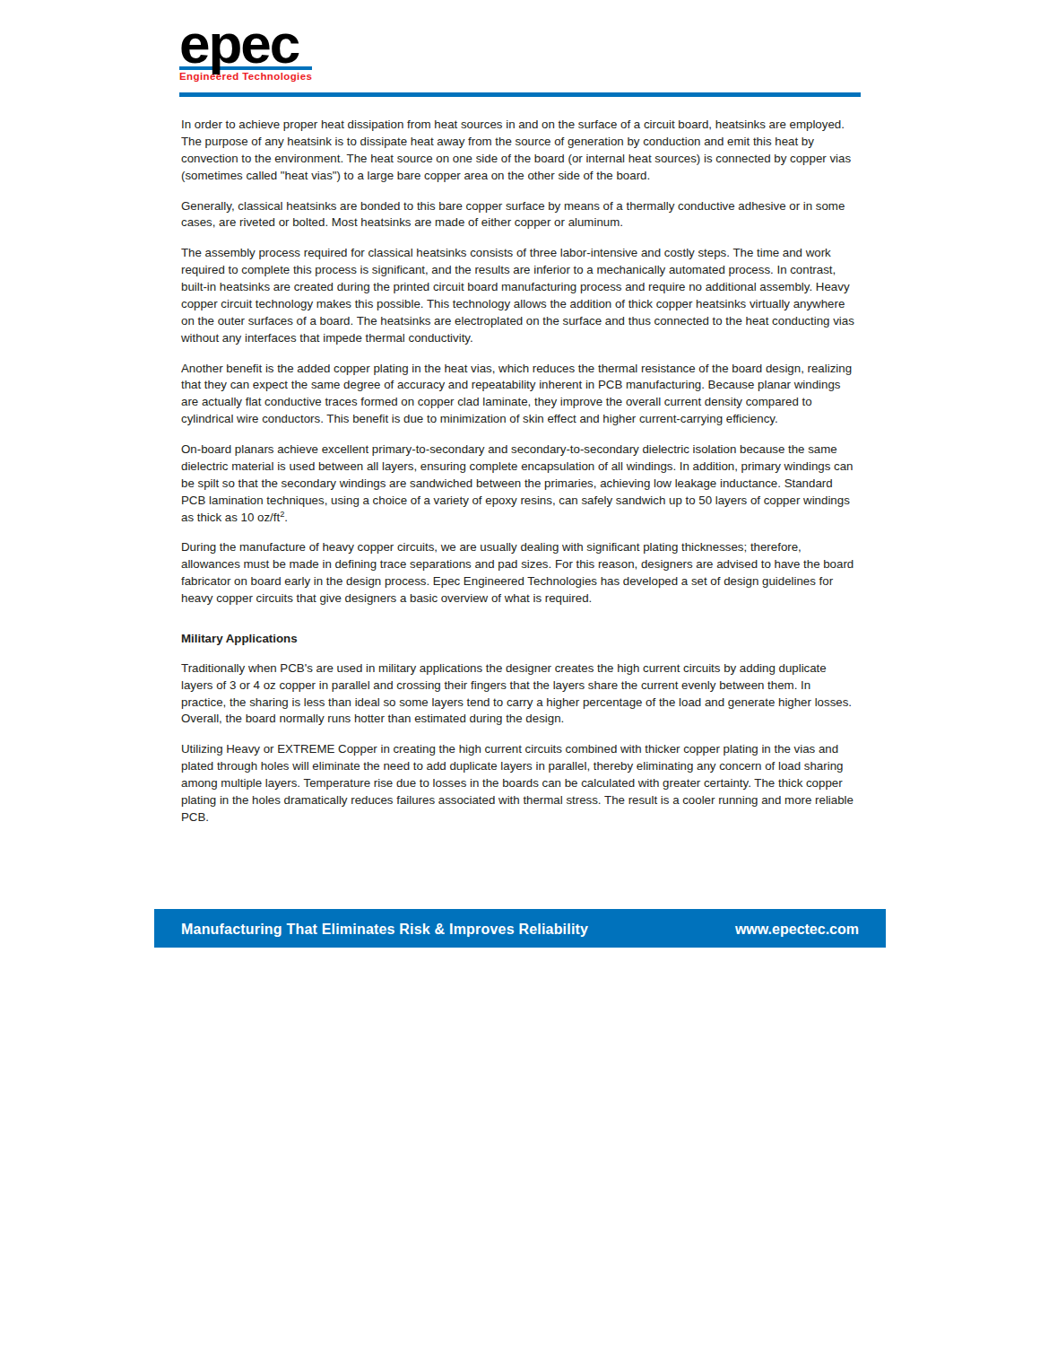epec
Engineered Technologies
In order to achieve proper heat dissipation from heat sources in and on the surface of a circuit board, heatsinks are employed. The purpose of any heatsink is to dissipate heat away from the source of generation by conduction and emit this heat by convection to the environment. The heat source on one side of the board (or internal heat sources) is connected by copper vias (sometimes called "heat vias") to a large bare copper area on the other side of the board.
Generally, classical heatsinks are bonded to this bare copper surface by means of a thermally conductive adhesive or in some cases, are riveted or bolted. Most heatsinks are made of either copper or aluminum.
The assembly process required for classical heatsinks consists of three labor-intensive and costly steps. The time and work required to complete this process is significant, and the results are inferior to a mechanically automated process. In contrast, built-in heatsinks are created during the printed circuit board manufacturing process and require no additional assembly. Heavy copper circuit technology makes this possible. This technology allows the addition of thick copper heatsinks virtually anywhere on the outer surfaces of a board. The heatsinks are electroplated on the surface and thus connected to the heat conducting vias without any interfaces that impede thermal conductivity.
Another benefit is the added copper plating in the heat vias, which reduces the thermal resistance of the board design, realizing that they can expect the same degree of accuracy and repeatability inherent in PCB manufacturing. Because planar windings are actually flat conductive traces formed on copper clad laminate, they improve the overall current density compared to cylindrical wire conductors. This benefit is due to minimization of skin effect and higher current-carrying efficiency.
On-board planars achieve excellent primary-to-secondary and secondary-to-secondary dielectric isolation because the same dielectric material is used between all layers, ensuring complete encapsulation of all windings. In addition, primary windings can be spilt so that the secondary windings are sandwiched between the primaries, achieving low leakage inductance. Standard PCB lamination techniques, using a choice of a variety of epoxy resins, can safely sandwich up to 50 layers of copper windings as thick as 10 oz/ft2.
During the manufacture of heavy copper circuits, we are usually dealing with significant plating thicknesses; therefore, allowances must be made in defining trace separations and pad sizes. For this reason, designers are advised to have the board fabricator on board early in the design process. Epec Engineered Technologies has developed a set of design guidelines for heavy copper circuits that give designers a basic overview of what is required.
Military Applications
Traditionally when PCB's are used in military applications the designer creates the high current circuits by adding duplicate layers of 3 or 4 oz copper in parallel and crossing their fingers that the layers share the current evenly between them. In practice, the sharing is less than ideal so some layers tend to carry a higher percentage of the load and generate higher losses. Overall, the board normally runs hotter than estimated during the design.
Utilizing Heavy or EXTREME Copper in creating the high current circuits combined with thicker copper plating in the vias and plated through holes will eliminate the need to add duplicate layers in parallel, thereby eliminating any concern of load sharing among multiple layers. Temperature rise due to losses in the boards can be calculated with greater certainty. The thick copper plating in the holes dramatically reduces failures associated with thermal stress. The result is a cooler running and more reliable PCB.
Manufacturing That Eliminates Risk & Improves Reliability
www.epectec.com